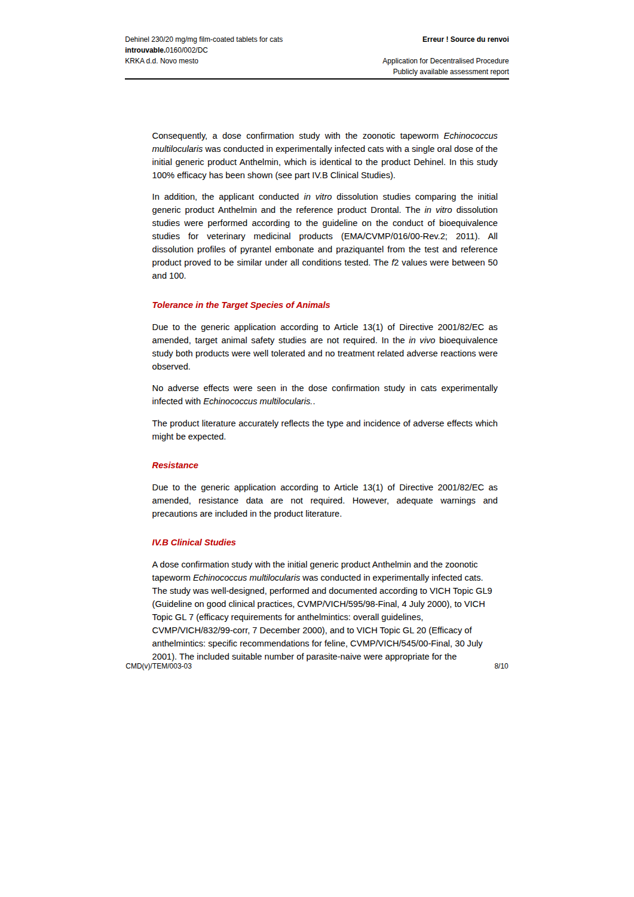| Dehinel 230/20 mg/mg film-coated tablets for cats introuvable. 0160/002/DC | Erreur ! Source du renvoi |
| KRKA d.d. Novo mesto | Application for Decentralised Procedure Publicly available assessment report |
Consequently, a dose confirmation study with the zoonotic tapeworm Echinococcus multilocularis was conducted in experimentally infected cats with a single oral dose of the initial generic product Anthelmin, which is identical to the product Dehinel. In this study 100% efficacy has been shown (see part IV.B Clinical Studies).
In addition, the applicant conducted in vitro dissolution studies comparing the initial generic product Anthelmin and the reference product Drontal. The in vitro dissolution studies were performed according to the guideline on the conduct of bioequivalence studies for veterinary medicinal products (EMA/CVMP/016/00-Rev.2; 2011). All dissolution profiles of pyrantel embonate and praziquantel from the test and reference product proved to be similar under all conditions tested. The f2 values were between 50 and 100.
Tolerance in the Target Species of Animals
Due to the generic application according to Article 13(1) of Directive 2001/82/EC as amended, target animal safety studies are not required. In the in vivo bioequivalence study both products were well tolerated and no treatment related adverse reactions were observed.
No adverse effects were seen in the dose confirmation study in cats experimentally infected with Echinococcus multilocularis..
The product literature accurately reflects the type and incidence of adverse effects which might be expected.
Resistance
Due to the generic application according to Article 13(1) of Directive 2001/82/EC as amended, resistance data are not required. However, adequate warnings and precautions are included in the product literature.
IV.B Clinical Studies
A dose confirmation study with the initial generic product Anthelmin and the zoonotic tapeworm Echinococcus multilocularis was conducted in experimentally infected cats.
The study was well-designed, performed and documented according to VICH Topic GL9 (Guideline on good clinical practices, CVMP/VICH/595/98-Final, 4 July 2000), to VICH Topic GL 7 (efficacy requirements for anthelmintics: overall guidelines, CVMP/VICH/832/99-corr, 7 December 2000), and to VICH Topic GL 20 (Efficacy of anthelmintics: specific recommendations for feline, CVMP/VICH/545/00-Final, 30 July 2001). The included suitable number of parasite-naive were appropriate for the
| CMD(v)/TEM/003-03 | 8/10 |